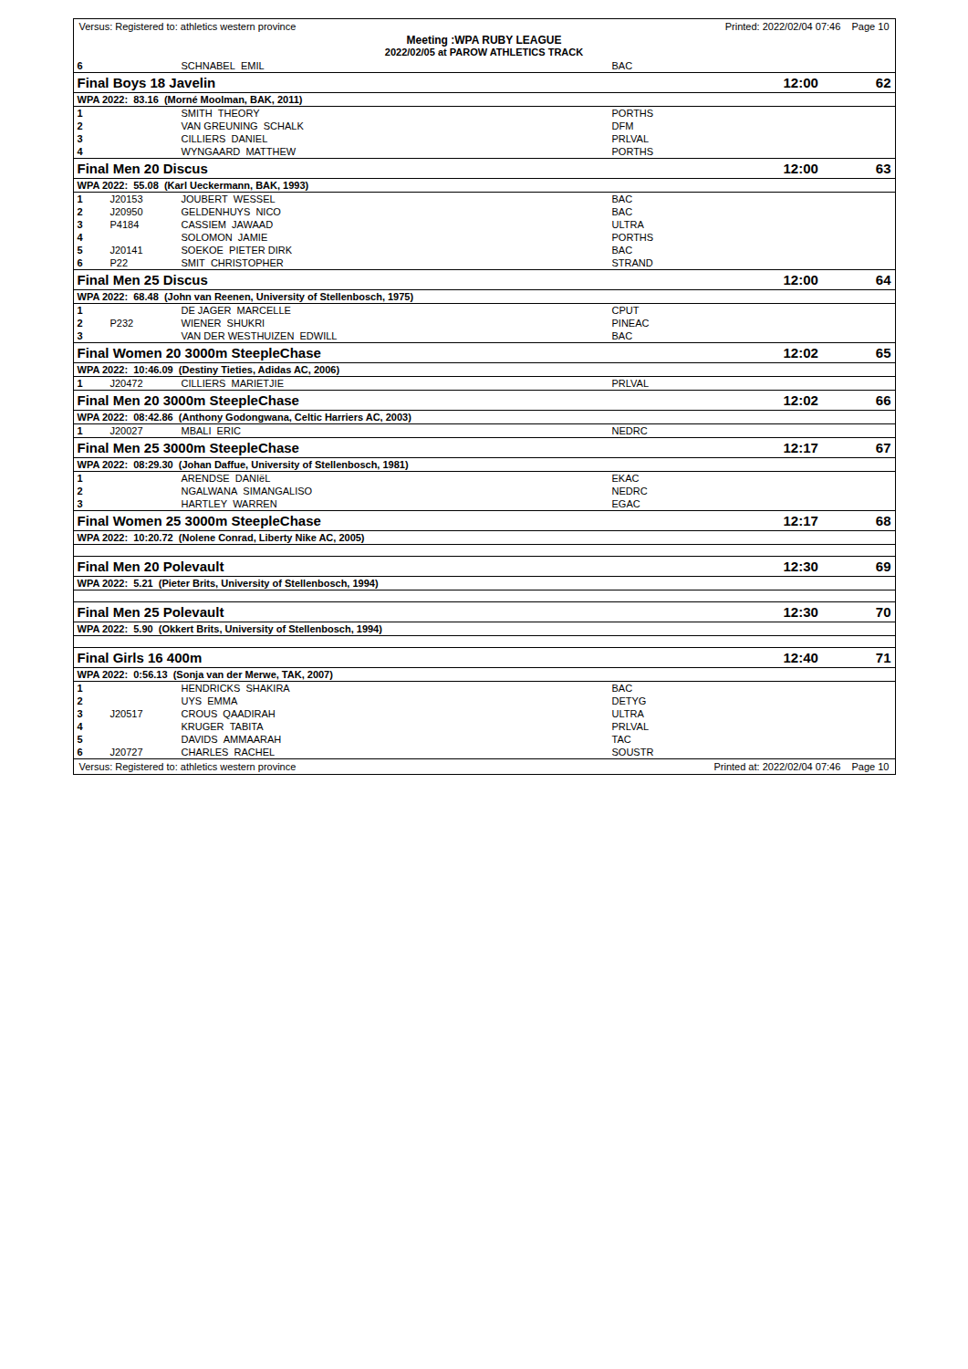Versus: Registered to: athletics western province Printed: 2022/02/04 07:46 Page 10
Meeting :WPA RUBY LEAGUE
2022/02/05 at PAROW ATHLETICS TRACK
| 6 | | SCHNABEL EMIL | BAC | | |
| Final Boys 18 Javelin | | 12:00 | 62 |
| WPA 2022: 83.16 (Morné Moolman, BAK, 2011) |
| 1 | | SMITH THEORY | PORTHS | | |
| 2 | | VAN GREUNING SCHALK | DFM | | |
| 3 | | CILLIERS DANIEL | PRLVAL | | |
| 4 | | WYNGAARD MATTHEW | PORTHS | | |
| Final Men 20 Discus | | 12:00 | 63 |
| WPA 2022: 55.08 (Karl Ueckermann, BAK, 1993) |
| 1 | J20153 | JOUBERT WESSEL | BAC | | |
| 2 | J20950 | GELDENHUYS NICO | BAC | | |
| 3 | P4184 | CASSIEM JAWAAD | ULTRA | | |
| 4 | | SOLOMON JAMIE | PORTHS | | |
| 5 | J20141 | SOEKOE PIETER DIRK | BAC | | |
| 6 | P22 | SMIT CHRISTOPHER | STRAND | | |
| Final Men 25 Discus | | 12:00 | 64 |
| WPA 2022: 68.48 (John van Reenen, University of Stellenbosch, 1975) |
| 1 | | DE JAGER MARCELLE | CPUT | | |
| 2 | P232 | WIENER SHUKRI | PINEAC | | |
| 3 | | VAN DER WESTHUIZEN EDWILL | BAC | | |
| Final Women 20 3000m SteepleChase | | 12:02 | 65 |
| WPA 2022: 10:46.09 (Destiny Tieties, Adidas AC, 2006) |
| 1 | J20472 | CILLIERS MARIETJIE | PRLVAL | | |
| Final Men 20 3000m SteepleChase | | 12:02 | 66 |
| WPA 2022: 08:42.86 (Anthony Godongwana, Celtic Harriers AC, 2003) |
| 1 | J20027 | MBALI ERIC | NEDRC | | |
| Final Men 25 3000m SteepleChase | | 12:17 | 67 |
| WPA 2022: 08:29.30 (Johan Daffue, University of Stellenbosch, 1981) |
| 1 | | ARENDSE DANIëL | EKAC | | |
| 2 | | NGALWANA SIMANGALISO | NEDRC | | |
| 3 | | HARTLEY WARREN | EGAC | | |
| Final Women 25 3000m SteepleChase | | 12:17 | 68 |
| WPA 2022: 10:20.72 (Nolene Conrad, Liberty Nike AC, 2005) |
| Final Men 20 Polevault | | 12:30 | 69 |
| WPA 2022: 5.21 (Pieter Brits, University of Stellenbosch, 1994) |
| Final Men 25 Polevault | | 12:30 | 70 |
| WPA 2022: 5.90 (Okkert Brits, University of Stellenbosch, 1994) |
| Final Girls 16 400m | | 12:40 | 71 |
| WPA 2022: 0:56.13 (Sonja van der Merwe, TAK, 2007) |
| 1 | | HENDRICKS SHAKIRA | BAC | | |
| 2 | | UYS EMMA | DETYG | | |
| 3 | J20517 | CROUS QAADIRAH | ULTRA | | |
| 4 | | KRUGER TABITA | PRLVAL | | |
| 5 | | DAVIDS AMMAARAH | TAC | | |
| 6 | J20727 | CHARLES RACHEL | SOUSTR | | |
Versus: Registered to: athletics western province Printed at: 2022/02/04 07:46 Page 10